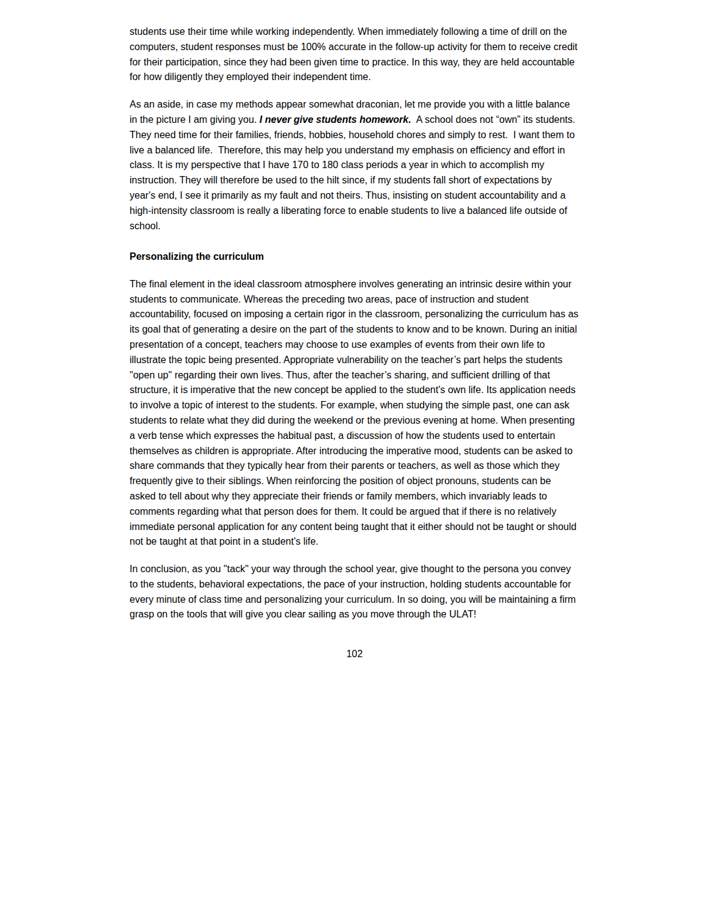students use their time while working independently. When immediately following a time of drill on the computers, student responses must be 100% accurate in the follow-up activity for them to receive credit for their participation, since they had been given time to practice. In this way, they are held accountable for how diligently they employed their independent time.
As an aside, in case my methods appear somewhat draconian, let me provide you with a little balance in the picture I am giving you. I never give students homework. A school does not “own” its students. They need time for their families, friends, hobbies, household chores and simply to rest. I want them to live a balanced life. Therefore, this may help you understand my emphasis on efficiency and effort in class. It is my perspective that I have 170 to 180 class periods a year in which to accomplish my instruction. They will therefore be used to the hilt since, if my students fall short of expectations by year's end, I see it primarily as my fault and not theirs. Thus, insisting on student accountability and a high-intensity classroom is really a liberating force to enable students to live a balanced life outside of school.
Personalizing the curriculum
The final element in the ideal classroom atmosphere involves generating an intrinsic desire within your students to communicate. Whereas the preceding two areas, pace of instruction and student accountability, focused on imposing a certain rigor in the classroom, personalizing the curriculum has as its goal that of generating a desire on the part of the students to know and to be known. During an initial presentation of a concept, teachers may choose to use examples of events from their own life to illustrate the topic being presented. Appropriate vulnerability on the teacher’s part helps the students "open up" regarding their own lives. Thus, after the teacher’s sharing, and sufficient drilling of that structure, it is imperative that the new concept be applied to the student's own life. Its application needs to involve a topic of interest to the students. For example, when studying the simple past, one can ask students to relate what they did during the weekend or the previous evening at home. When presenting a verb tense which expresses the habitual past, a discussion of how the students used to entertain themselves as children is appropriate. After introducing the imperative mood, students can be asked to share commands that they typically hear from their parents or teachers, as well as those which they frequently give to their siblings. When reinforcing the position of object pronouns, students can be asked to tell about why they appreciate their friends or family members, which invariably leads to comments regarding what that person does for them. It could be argued that if there is no relatively immediate personal application for any content being taught that it either should not be taught or should not be taught at that point in a student's life.
In conclusion, as you "tack" your way through the school year, give thought to the persona you convey to the students, behavioral expectations, the pace of your instruction, holding students accountable for every minute of class time and personalizing your curriculum. In so doing, you will be maintaining a firm grasp on the tools that will give you clear sailing as you move through the ULAT!
102